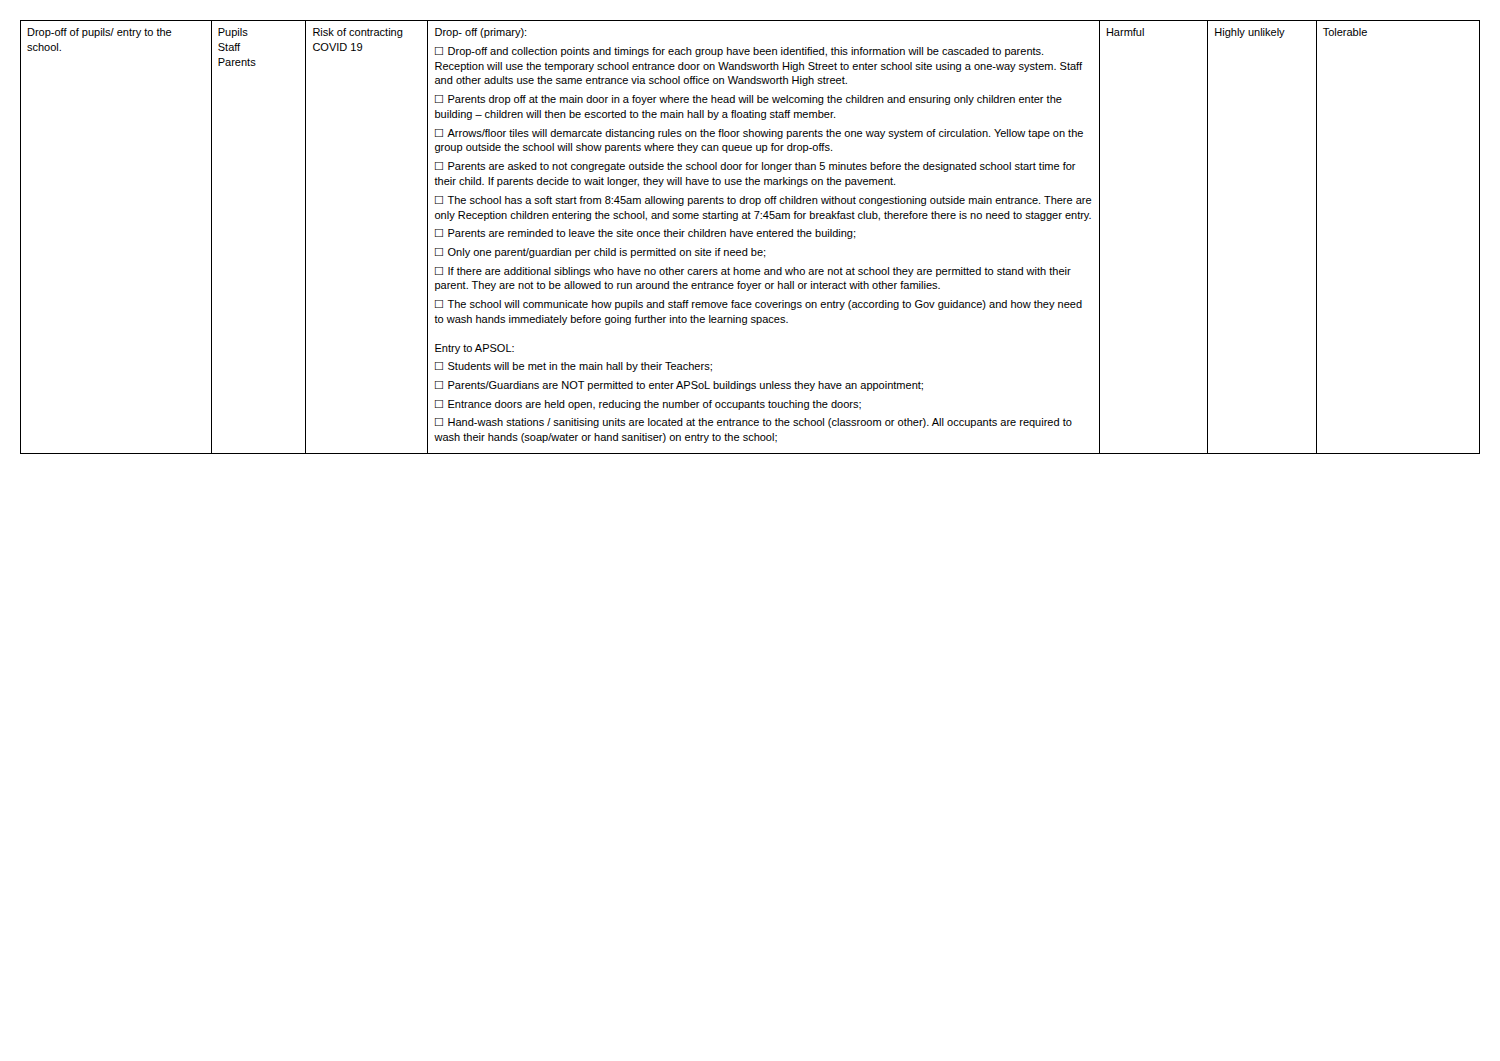| Drop-off of pupils/ entry to the school. | Pupils Staff Parents | Risk of contracting COVID 19 | Drop- off (primary): Drop-off and collection points and timings for each group have been identified, this information will be cascaded to parents. Reception will use the temporary school entrance door on Wandsworth High Street to enter school site using a one-way system. Staff and other adults use the same entrance via school office on Wandsworth High street. Parents drop off at the main door in a foyer where the head will be welcoming the children and ensuring only children enter the building – children will then be escorted to the main hall by a floating staff member. Arrows/floor tiles will demarcate distancing rules on the floor showing parents the one way system of circulation. Yellow tape on the group outside the school will show parents where they can queue up for drop-offs. Parents are asked to not congregate outside the school door for longer than 5 minutes before the designated school start time for their child. If parents decide to wait longer, they will have to use the markings on the pavement. The school has a soft start from 8:45am allowing parents to drop off children without congestioning outside main entrance. There are only Reception children entering the school, and some starting at 7:45am for breakfast club, therefore there is no need to stagger entry. Parents are reminded to leave the site once their children have entered the building; Only one parent/guardian per child is permitted on site if need be; If there are additional siblings who have no other carers at home and who are not at school they are permitted to stand with their parent. They are not to be allowed to run around the entrance foyer or hall or interact with other families. The school will communicate how pupils and staff remove face coverings on entry (according to Gov guidance) and how they need to wash hands immediately before going further into the learning spaces. Entry to APSOL: Students will be met in the main hall by their Teachers; Parents/Guardians are NOT permitted to enter APSoL buildings unless they have an appointment; Entrance doors are held open, reducing the number of occupants touching the doors; Hand-wash stations / sanitising units are located at the entrance to the school (classroom or other). All occupants are required to wash their hands (soap/water or hand sanitiser) on entry to the school; | Harmful | Highly unlikely | Tolerable |